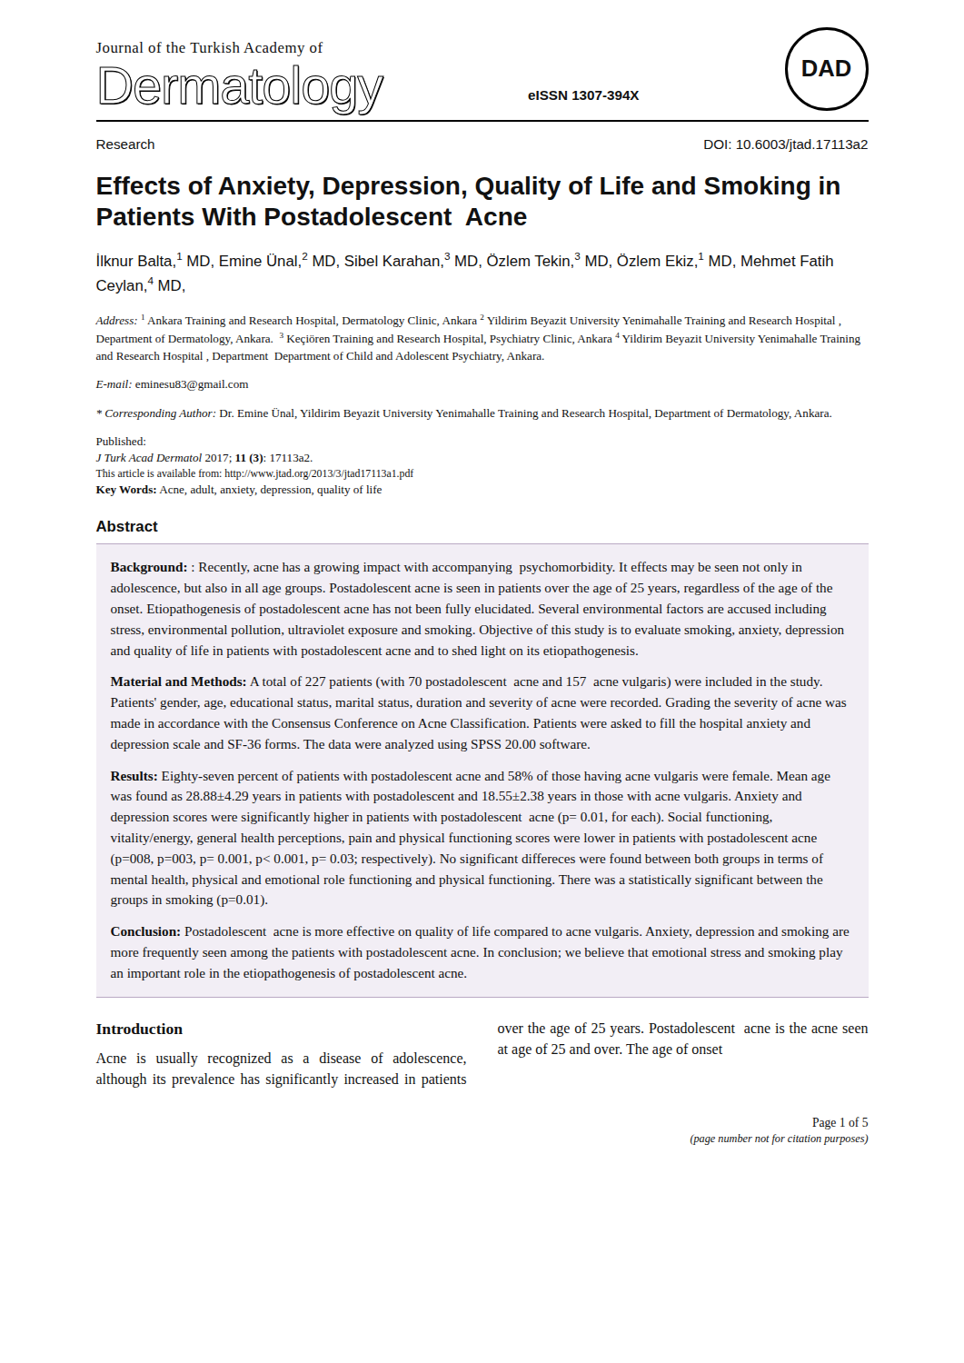Journal of the Turkish Academy of
Dermatology
eISSN 1307-394X
DAD
Research DOI: 10.6003/jtad.17113a2
Effects of Anxiety, Depression, Quality of Life and Smoking in Patients With Postadolescent Acne
İlknur Balta,1 MD, Emine Ünal,2 MD, Sibel Karahan,3 MD, Özlem Tekin,3 MD, Özlem Ekiz,1 MD, Mehmet Fatih Ceylan,4 MD,
Address: 1 Ankara Training and Research Hospital, Dermatology Clinic, Ankara 2 Yildirim Beyazit University Yenimahalle Training and Research Hospital , Department of Dermatology, Ankara. 3 Keçiören Training and Research Hospital, Psychiatry Clinic, Ankara 4 Yildirim Beyazit University Yenimahalle Training and Research Hospital , Department Department of Child and Adolescent Psychiatry, Ankara.
E-mail: eminesu83@gmail.com
* Corresponding Author: Dr. Emine Ünal, Yildirim Beyazit University Yenimahalle Training and Research Hospital, Department of Dermatology, Ankara.
Published:
J Turk Acad Dermatol 2017; 11 (3): 17113a2.
This article is available from: http://www.jtad.org/2013/3/jtad17113a1.pdf
Key Words: Acne, adult, anxiety, depression, quality of life
Abstract
Background: : Recently, acne has a growing impact with accompanying psychomorbidity. It effects may be seen not only in adolescence, but also in all age groups. Postadolescent acne is seen in patients over the age of 25 years, regardless of the age of the onset. Etiopathogenesis of postadolescent acne has not been fully elucidated. Several environmental factors are accused including stress, environmental pollution, ultraviolet exposure and smoking. Objective of this study is to evaluate smoking, anxiety, depression and quality of life in patients with postadolescent acne and to shed light on its etiopathogenesis.
Material and Methods: A total of 227 patients (with 70 postadolescent acne and 157 acne vulgaris) were included in the study. Patients' gender, age, educational status, marital status, duration and severity of acne were recorded. Grading the severity of acne was made in accordance with the Consensus Conference on Acne Classification. Patients were asked to fill the hospital anxiety and depression scale and SF-36 forms. The data were analyzed using SPSS 20.00 software.
Results: Eighty-seven percent of patients with postadolescent acne and 58% of those having acne vulgaris were female. Mean age was found as 28.88±4.29 years in patients with postadolescent and 18.55±2.38 years in those with acne vulgaris. Anxiety and depression scores were significantly higher in patients with postadolescent acne (p= 0.01, for each). Social functioning, vitality/energy, general health perceptions, pain and physical functioning scores were lower in patients with postadolescent acne (p=008, p=003, p= 0.001, p< 0.001, p= 0.03; respectively). No significant differeces were found between both groups in terms of mental health, physical and emotional role functioning and physical functioning. There was a statistically significant between the groups in smoking (p=0.01).
Conclusion: Postadolescent acne is more effective on quality of life compared to acne vulgaris. Anxiety, depression and smoking are more frequently seen among the patients with postadolescent acne. In conclusion; we believe that emotional stress and smoking play an important role in the etiopathogenesis of postadolescent acne.
Introduction
Acne is usually recognized as a disease of adolescence, although its prevalence has significantly increased in patients over the age of 25 years. Postadolescent acne is the acne seen at age of 25 and over. The age of onset
Page 1 of 5
(page number not for citation purposes)